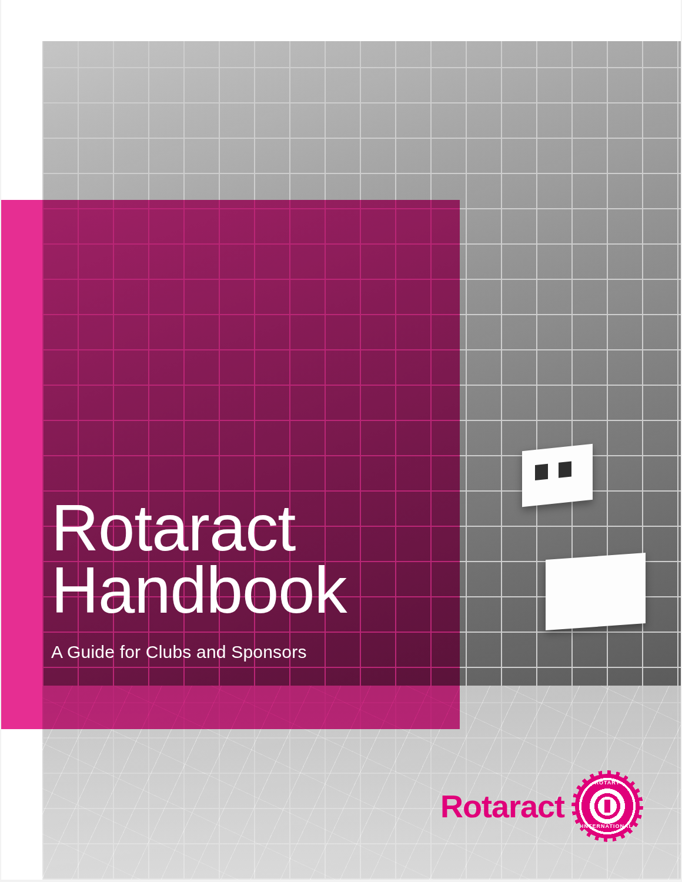Rotaract
Handbook
A Guide for Clubs and Sponsors
Rotaract ROTARY INTERNATIONAL Rotaract — Rotary International